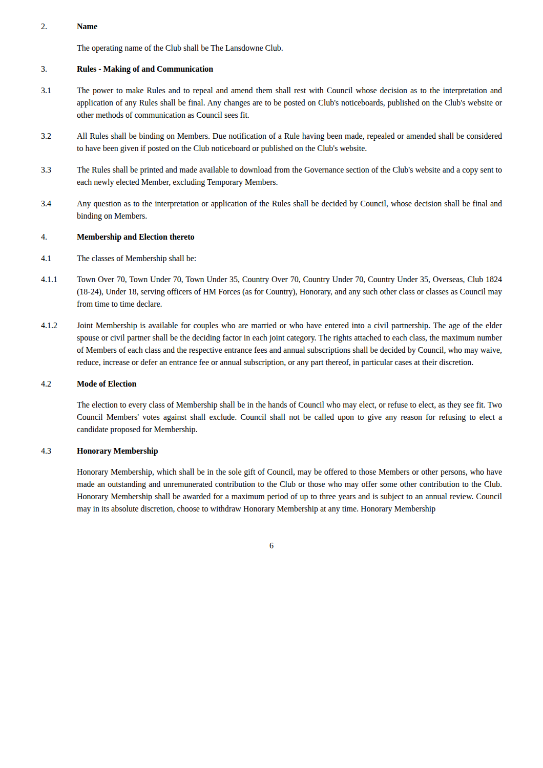2.
Name
The operating name of the Club shall be The Lansdowne Club.
3.
Rules - Making of and Communication
3.1
The power to make Rules and to repeal and amend them shall rest with Council whose decision as to the interpretation and application of any Rules shall be final. Any changes are to be posted on Club's noticeboards, published on the Club's website or other methods of communication as Council sees fit.
3.2
All Rules shall be binding on Members. Due notification of a Rule having been made, repealed or amended shall be considered to have been given if posted on the Club noticeboard or published on the Club's website.
3.3
The Rules shall be printed and made available to download from the Governance section of the Club's website and a copy sent to each newly elected Member, excluding Temporary Members.
3.4
Any question as to the interpretation or application of the Rules shall be decided by Council, whose decision shall be final and binding on Members.
4.
Membership and Election thereto
4.1
The classes of Membership shall be:
4.1.1
Town Over 70, Town Under 70, Town Under 35, Country Over 70, Country Under 70, Country Under 35, Overseas, Club 1824 (18-24), Under 18, serving officers of HM Forces (as for Country), Honorary, and any such other class or classes as Council may from time to time declare.
4.1.2
Joint Membership is available for couples who are married or who have entered into a civil partnership. The age of the elder spouse or civil partner shall be the deciding factor in each joint category. The rights attached to each class, the maximum number of Members of each class and the respective entrance fees and annual subscriptions shall be decided by Council, who may waive, reduce, increase or defer an entrance fee or annual subscription, or any part thereof, in particular cases at their discretion.
4.2
Mode of Election
The election to every class of Membership shall be in the hands of Council who may elect, or refuse to elect, as they see fit. Two Council Members' votes against shall exclude. Council shall not be called upon to give any reason for refusing to elect a candidate proposed for Membership.
4.3
Honorary Membership
Honorary Membership, which shall be in the sole gift of Council, may be offered to those Members or other persons, who have made an outstanding and unremunerated contribution to the Club or those who may offer some other contribution to the Club. Honorary Membership shall be awarded for a maximum period of up to three years and is subject to an annual review. Council may in its absolute discretion, choose to withdraw Honorary Membership at any time. Honorary Membership
6